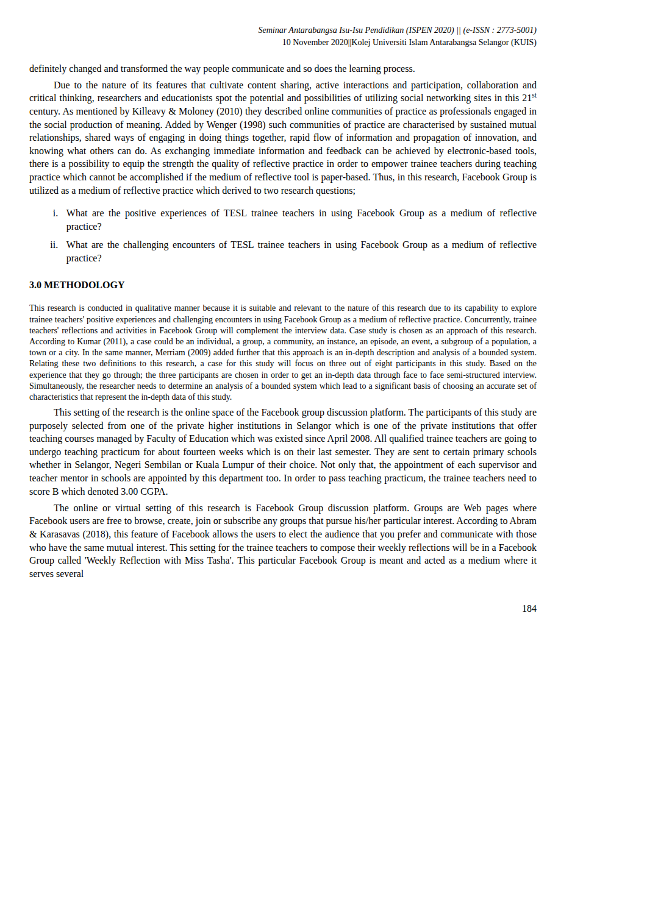Seminar Antarabangsa Isu-Isu Pendidikan (ISPEN 2020) || (e-ISSN : 2773-5001)
10 November 2020||Kolej Universiti Islam Antarabangsa Selangor (KUIS)
definitely changed and transformed the way people communicate and so does the learning process.
Due to the nature of its features that cultivate content sharing, active interactions and participation, collaboration and critical thinking, researchers and educationists spot the potential and possibilities of utilizing social networking sites in this 21st century. As mentioned by Killeavy & Moloney (2010) they described online communities of practice as professionals engaged in the social production of meaning. Added by Wenger (1998) such communities of practice are characterised by sustained mutual relationships, shared ways of engaging in doing things together, rapid flow of information and propagation of innovation, and knowing what others can do. As exchanging immediate information and feedback can be achieved by electronic-based tools, there is a possibility to equip the strength the quality of reflective practice in order to empower trainee teachers during teaching practice which cannot be accomplished if the medium of reflective tool is paper-based. Thus, in this research, Facebook Group is utilized as a medium of reflective practice which derived to two research questions;
What are the positive experiences of TESL trainee teachers in using Facebook Group as a medium of reflective practice?
What are the challenging encounters of TESL trainee teachers in using Facebook Group as a medium of reflective practice?
3.0 METHODOLOGY
This research is conducted in qualitative manner because it is suitable and relevant to the nature of this research due to its capability to explore trainee teachers' positive experiences and challenging encounters in using Facebook Group as a medium of reflective practice. Concurrently, trainee teachers' reflections and activities in Facebook Group will complement the interview data. Case study is chosen as an approach of this research. According to Kumar (2011), a case could be an individual, a group, a community, an instance, an episode, an event, a subgroup of a population, a town or a city. In the same manner, Merriam (2009) added further that this approach is an in-depth description and analysis of a bounded system. Relating these two definitions to this research, a case for this study will focus on three out of eight participants in this study. Based on the experience that they go through; the three participants are chosen in order to get an in-depth data through face to face semi-structured interview. Simultaneously, the researcher needs to determine an analysis of a bounded system which lead to a significant basis of choosing an accurate set of characteristics that represent the in-depth data of this study.
This setting of the research is the online space of the Facebook group discussion platform. The participants of this study are purposely selected from one of the private higher institutions in Selangor which is one of the private institutions that offer teaching courses managed by Faculty of Education which was existed since April 2008. All qualified trainee teachers are going to undergo teaching practicum for about fourteen weeks which is on their last semester. They are sent to certain primary schools whether in Selangor, Negeri Sembilan or Kuala Lumpur of their choice. Not only that, the appointment of each supervisor and teacher mentor in schools are appointed by this department too. In order to pass teaching practicum, the trainee teachers need to score B which denoted 3.00 CGPA.
The online or virtual setting of this research is Facebook Group discussion platform. Groups are Web pages where Facebook users are free to browse, create, join or subscribe any groups that pursue his/her particular interest. According to Abram & Karasavas (2018), this feature of Facebook allows the users to elect the audience that you prefer and communicate with those who have the same mutual interest. This setting for the trainee teachers to compose their weekly reflections will be in a Facebook Group called 'Weekly Reflection with Miss Tasha'. This particular Facebook Group is meant and acted as a medium where it serves several
184